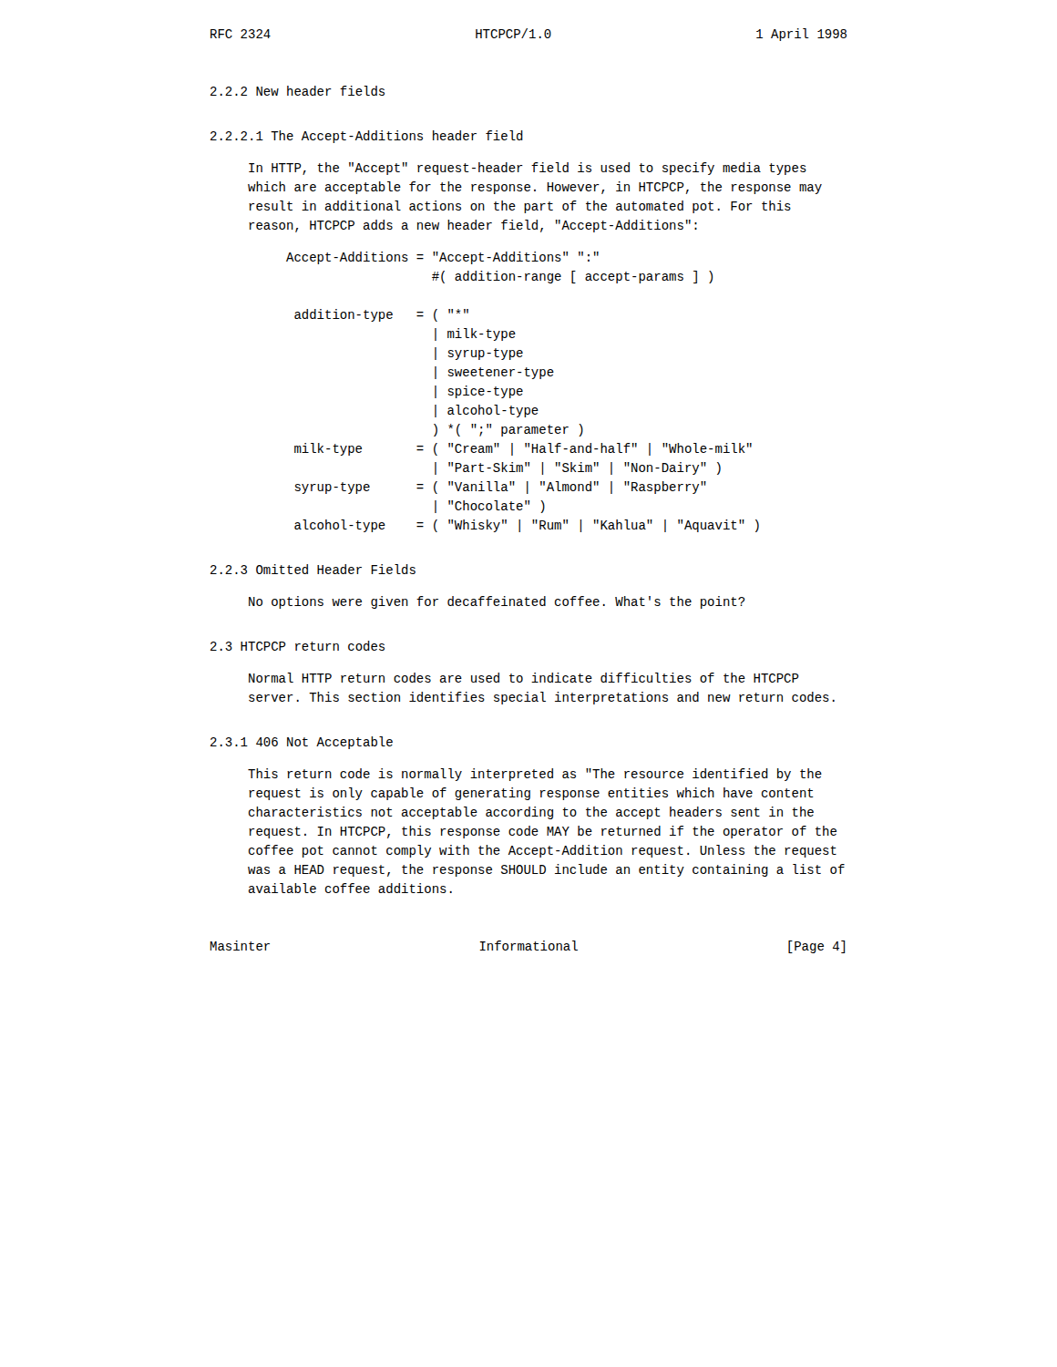RFC 2324 HTCPCP/1.0 1 April 1998
2.2.2 New header fields
2.2.2.1 The Accept-Additions header field
In HTTP, the "Accept" request-header field is used to specify media types which are acceptable for the response. However, in HTCPCP, the response may result in additional actions on the part of the automated pot. For this reason, HTCPCP adds a new header field, "Accept-Additions":
     Accept-Additions = "Accept-Additions" ":"
                        #( addition-range [ accept-params ] )

      addition-type   = ( "*"
                        | milk-type
                        | syrup-type
                        | sweetener-type
                        | spice-type
                        | alcohol-type
                        ) *( ";" parameter )
      milk-type       = ( "Cream" | "Half-and-half" | "Whole-milk"
                        | "Part-Skim" | "Skim" | "Non-Dairy" )
      syrup-type      = ( "Vanilla" | "Almond" | "Raspberry"
                        | "Chocolate" )
      alcohol-type    = ( "Whisky" | "Rum" | "Kahlua" | "Aquavit" )
2.2.3 Omitted Header Fields
No options were given for decaffeinated coffee. What's the point?
2.3 HTCPCP return codes
Normal HTTP return codes are used to indicate difficulties of the HTCPCP server. This section identifies special interpretations and new return codes.
2.3.1 406 Not Acceptable
This return code is normally interpreted as "The resource identified by the request is only capable of generating response entities which have content characteristics not acceptable according to the accept headers sent in the request. In HTCPCP, this response code MAY be returned if the operator of the coffee pot cannot comply with the Accept-Addition request. Unless the request was a HEAD request, the response SHOULD include an entity containing a list of available coffee additions.
Masinter Informational [Page 4]